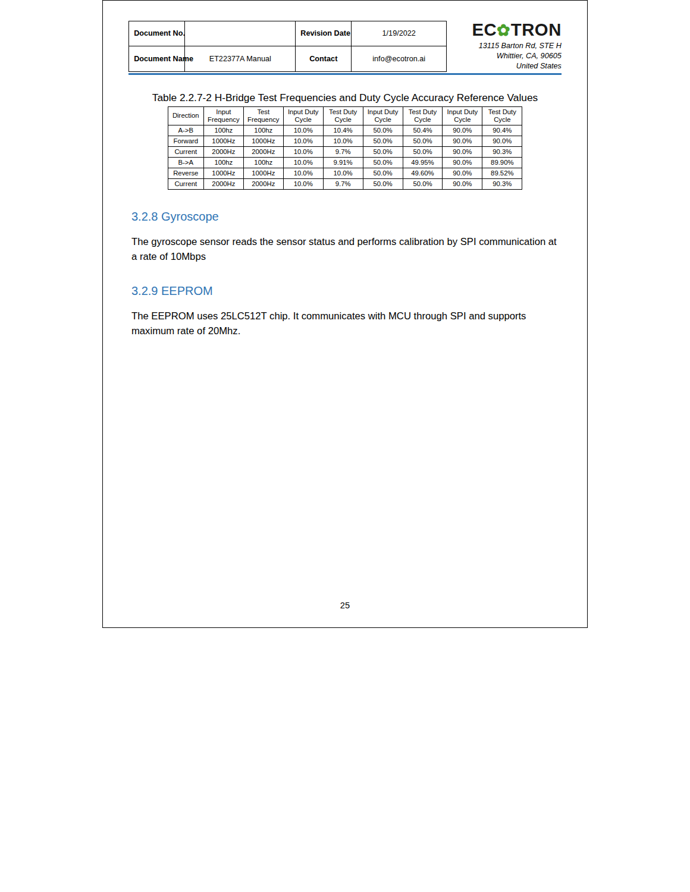| Document No. | | Revision Date | 1/19/2022 | EC ✿ TRON 13115 Barton Rd, STE H Whittier, CA, 90605 United States |
| Document Name | ET22377A Manual | Contact | info@ecotron.ai |
Table 2.2.7-2 H-Bridge Test Frequencies and Duty Cycle Accuracy Reference Values
| Direction | Input Frequency | Test Frequency | Input Duty Cycle | Test Duty Cycle | Input Duty Cycle | Test Duty Cycle | Input Duty Cycle | Test Duty Cycle |
| --- | --- | --- | --- | --- | --- | --- | --- | --- |
| A->B | 100hz | 100hz | 10.0% | 10.4% | 50.0% | 50.4% | 90.0% | 90.4% |
| Forward | 1000Hz | 1000Hz | 10.0% | 10.0% | 50.0% | 50.0% | 90.0% | 90.0% |
| Current | 2000Hz | 2000Hz | 10.0% | 9.7% | 50.0% | 50.0% | 90.0% | 90.3% |
| B->A | 100hz | 100hz | 10.0% | 9.91% | 50.0% | 49.95% | 90.0% | 89.90% |
| Reverse | 1000Hz | 1000Hz | 10.0% | 10.0% | 50.0% | 49.60% | 90.0% | 89.52% |
| Current | 2000Hz | 2000Hz | 10.0% | 9.7% | 50.0% | 50.0% | 90.0% | 90.3% |
3.2.8 Gyroscope
The gyroscope sensor reads the sensor status and performs calibration by SPI communication at a rate of 10Mbps
3.2.9 EEPROM
The EEPROM uses 25LC512T chip. It communicates with MCU through SPI and supports maximum rate of 20Mhz.
25